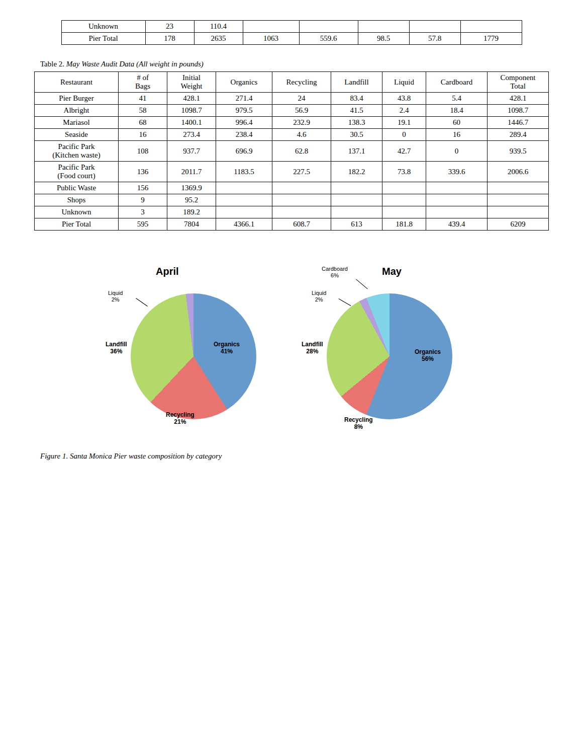| Unknown | 23 | 110.4 | | | | | |
| Pier Total | 178 | 2635 | 1063 | 559.6 | 98.5 | 57.8 | 1779 |
Table 2. May Waste Audit Data (All weight in pounds)
| Restaurant | # of Bags | Initial Weight | Organics | Recycling | Landfill | Liquid | Cardboard | Component Total |
| Pier Burger | 41 | 428.1 | 271.4 | 24 | 83.4 | 43.8 | 5.4 | 428.1 |
| Albright | 58 | 1098.7 | 979.5 | 56.9 | 41.5 | 2.4 | 18.4 | 1098.7 |
| Mariasol | 68 | 1400.1 | 996.4 | 232.9 | 138.3 | 19.1 | 60 | 1446.7 |
| Seaside | 16 | 273.4 | 238.4 | 4.6 | 30.5 | 0 | 16 | 289.4 |
| Pacific Park (Kitchen waste) | 108 | 937.7 | 696.9 | 62.8 | 137.1 | 42.7 | 0 | 939.5 |
| Pacific Park (Food court) | 136 | 2011.7 | 1183.5 | 227.5 | 182.2 | 73.8 | 339.6 | 2006.6 |
| Public Waste | 156 | 1369.9 | | | | | | |
| Shops | 9 | 95.2 | | | | | | |
| Unknown | 3 | 189.2 | | | | | | |
| Pier Total | 595 | 7804 | 4366.1 | 608.7 | 613 | 181.8 | 439.4 | 6209 |
April
Liquid
2%
Landfill
36%
Organics
41%
Recycling
21%
May
Cardboard
6%
Liquid
2%
Landfill
28%
Organics
56%
Recycling
8%
Figure 1. Santa Monica Pier waste composition by category